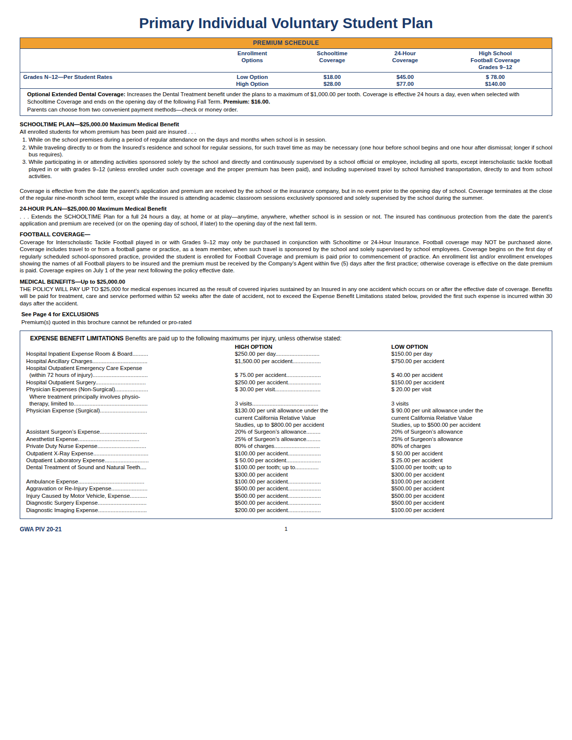Primary Individual Voluntary Student Plan
| PREMIUM SCHEDULE |
| --- |
| | Enrollment Options | Schooltime Coverage | 24-Hour Coverage | High School Football Coverage Grades 9–12 |
| Grades N–12—Per Student Rates | Low Option High Option | $18.00 $28.00 | $45.00 $77.00 | $ 78.00 $140.00 |
| Optional Extended Dental Coverage: Increases the Dental Treatment benefit under the plans to a maximum of $1,000.00 per tooth. Coverage is effective 24 hours a day, even when selected with Schooltime Coverage and ends on the opening day of the following Fall Term. Premium: $16.00. |
| Parents can choose from two convenient payment methods—check or money order. |
SCHOOLTIME PLAN—$25,000.00 Maximum Medical Benefit
All enrolled students for whom premium has been paid are insured . . .
While on the school premises during a period of regular attendance on the days and months when school is in session.
While traveling directly to or from the Insured’s residence and school for regular sessions, for such travel time as may be necessary (one hour before school begins and one hour after dismissal; longer if school bus requires).
While participating in or attending activities sponsored solely by the school and directly and continuously supervised by a school official or employee, including all sports, except interscholastic tackle football played in or with grades 9–12 (unless enrolled under such coverage and the proper premium has been paid), and including supervised travel by school furnished transportation, directly to and from school activities.
Coverage is effective from the date the parent’s application and premium are received by the school or the insurance company, but in no event prior to the opening day of school. Coverage terminates at the close of the regular nine-month school term, except while the insured is attending academic classroom sessions exclusively sponsored and solely supervised by the school during the summer.
24-HOUR PLAN—$25,000.00 Maximum Medical Benefit
. . . Extends the SCHOOLTIME Plan for a full 24 hours a day, at home or at play—anytime, anywhere, whether school is in session or not. The insured has continuous protection from the date the parent’s application and premium are received (or on the opening day of school, if later) to the opening day of the next fall term.
FOOTBALL COVERAGE—
Coverage for Interscholastic Tackle Football played in or with Grades 9–12 may only be purchased in conjunction with Schooltime or 24-Hour Insurance. Football coverage may NOT be purchased alone. Coverage includes travel to or from a football game or practice, as a team member, when such travel is sponsored by the school and solely supervised by school employees. Coverage begins on the first day of regularly scheduled school-sponsored practice, provided the student is enrolled for Football Coverage and premium is paid prior to commencement of practice. An enrollment list and/or enrollment envelopes showing the names of all Football players to be insured and the premium must be received by the Company’s Agent within five (5) days after the first practice; otherwise coverage is effective on the date premium is paid. Coverage expires on July 1 of the year next following the policy effective date.
MEDICAL BENEFITS—Up to $25,000.00
THE POLICY WILL PAY UP TO $25,000 for medical expenses incurred as the result of covered injuries sustained by an Insured in any one accident which occurs on or after the effective date of coverage. Benefits will be paid for treatment, care and service performed within 52 weeks after the date of accident, not to exceed the Expense Benefit Limitations stated below, provided the first such expense is incurred within 30 days after the accident.
See Page 4 for EXCLUSIONS
Premium(s) quoted in this brochure cannot be refunded or pro-rated
EXPENSE BENEFIT LIMITATIONS Benefits are paid up to the following maximums per injury, unless otherwise stated:
| | HIGH OPTION | LOW OPTION |
| Hospital Inpatient Expense Room & Board .......... | $250.00 per day ............................ | $150.00 per day |
| Hospital Ancillary Charges ................................... | $1,500.00 per accident .................. | $750.00 per accident |
| Hospital Outpatient Emergency Care Expense | | |
| (within 72 hours of injury) ................................... | $ 75.00 per accident ...................... | $ 40.00 per accident |
| Hospital Outpatient Surgery ................................ | $250.00 per accident ..................... | $150.00 per accident |
| Physician Expenses (Non-Surgical) ..................... | $ 30.00 per visit ............................. | $ 20.00 per visit |
| Where treatment principally involves physio- | | |
| therapy, limited to ............................................... | 3 visits .......................................... | 3 visits |
| Physician Expense (Surgical) .............................. | $130.00 per unit allowance under the | $ 90.00 per unit allowance under the |
| | current California Relative Value | current California Relative Value |
| | Studies, up to $800.00 per accident | Studies, up to $500.00 per accident |
| Assistant Surgeon’s Expense .............................. | 20% of Surgeon’s allowance ......... | 20% of Surgeon’s allowance |
| Anesthetist Expense ....................................... | 25% of Surgeon’s allowance ......... | 25% of Surgeon’s allowance |
| Private Duty Nurse Expense ............................... | 80% of charges ............................. | 80% of charges |
| Outpatient X-Ray Expense ................................... | $100.00 per accident ..................... | $ 50.00 per accident |
| Outpatient Laboratory Expense ............................ | $ 50.00 per accident ...................... | $ 25.00 per accident |
| Dental Treatment of Sound and Natural Teeth .... | $100.00 per tooth; up to ............... | $100.00 per tooth; up to |
| | $300.00 per accident | $300.00 per accident |
| Ambulance Expense .......................................... | $100.00 per accident ..................... | $100.00 per accident |
| Aggravation or Re-Injury Expense ....................... | $500.00 per accident ..................... | $500.00 per accident |
| Injury Caused by Motor Vehicle, Expense ........... | $500.00 per accident ..................... | $500.00 per accident |
| Diagnostic Surgery Expense ............................... | $500.00 per accident ..................... | $500.00 per accident |
| Diagnostic Imaging Expense ............................... | $200.00 per accident ..................... | $100.00 per accident |
GWA PIV 20-21 1